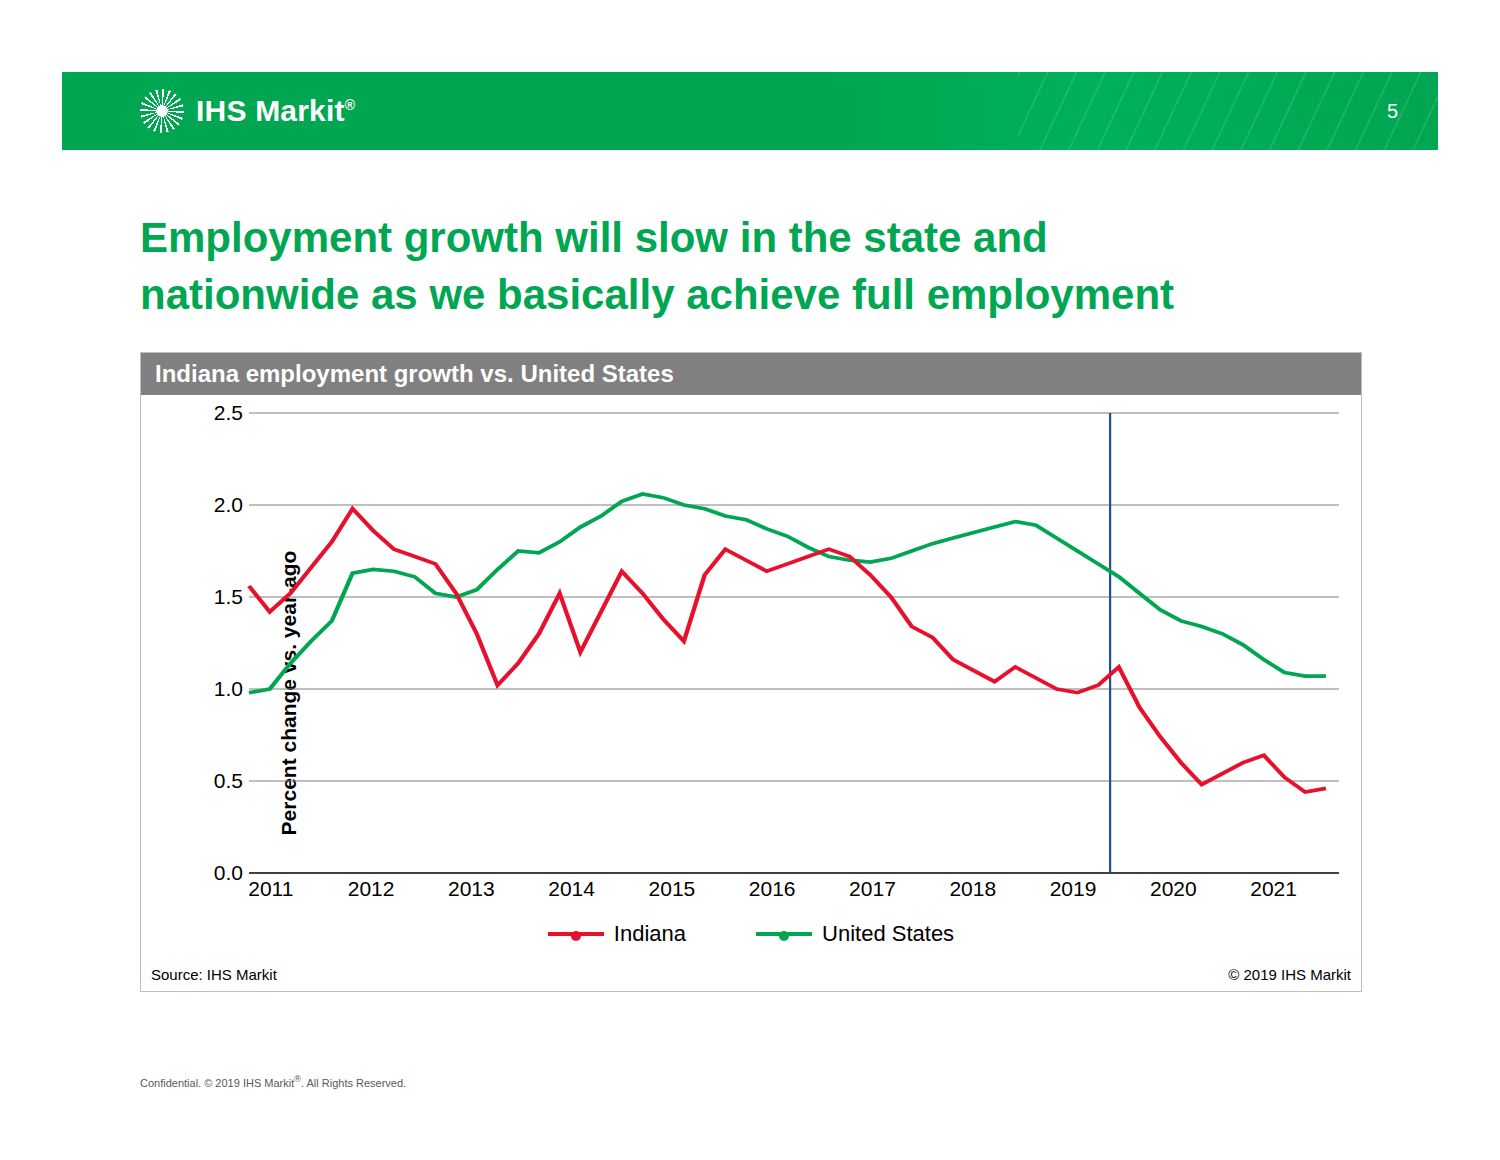IHS Markit®
5
Employment growth will slow in the state and
nationwide as we basically achieve full employment
Indiana employment growth vs. United States
Percent change vs. year-ago
2.5 2.0 1.5 1.0 0.5 0.0
2011 2012 2013 2014 2015 2016 2017 2018 2019 2020 2021
Indiana
United States
Source: IHS Markit © 2019 IHS Markit
Confidential. © 2019 IHS Markit®. All Rights Reserved.